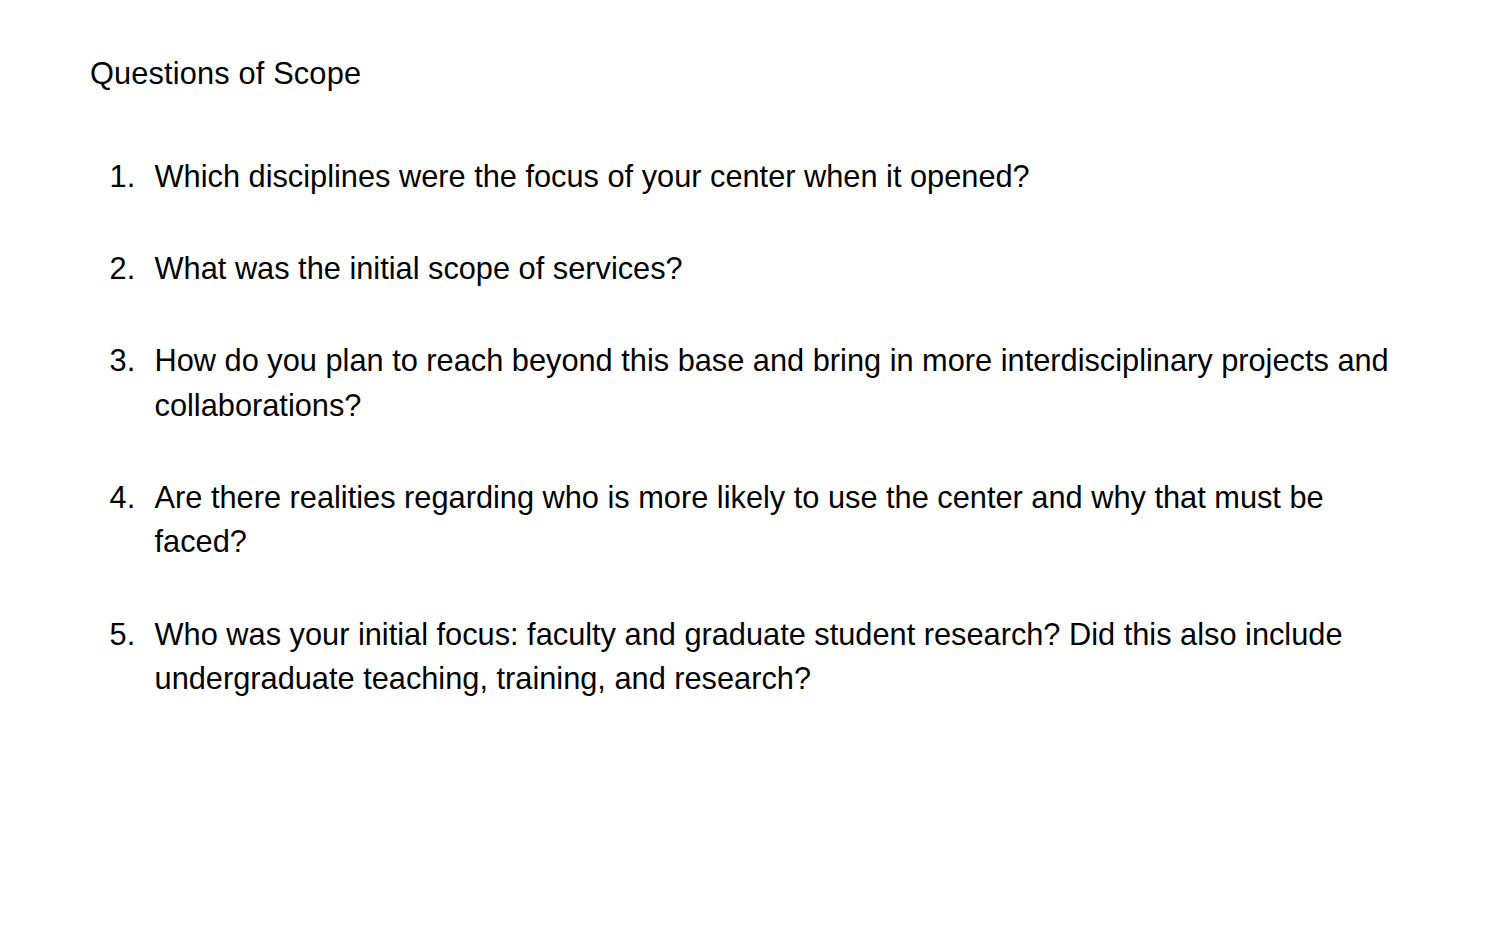Questions of Scope
Which disciplines were the focus of your center when it opened?
What was the initial scope of services?
How do you plan to reach beyond this base and bring in more interdisciplinary projects and collaborations?
Are there realities regarding who is more likely to use the center and why that must be faced?
Who was your initial focus: faculty and graduate student research? Did this also include undergraduate teaching, training, and research?